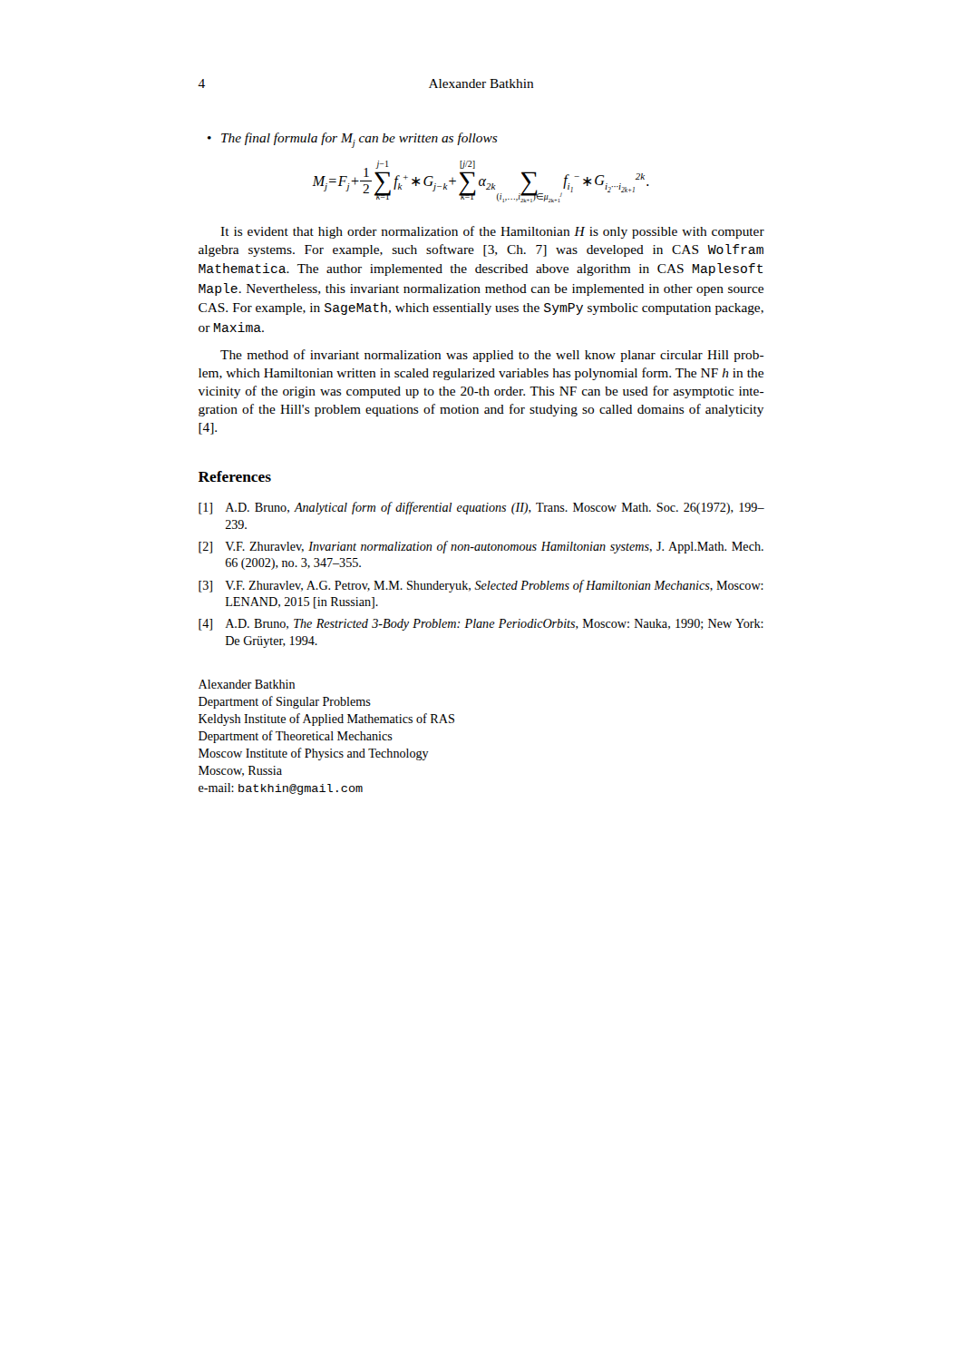4
Alexander Batkhin
•
The final formula for Mj can be written as follows
Mj = Fj + 12 j−1 ∑ k=1 fk+ ∗ Gj−k + [j/2] ∑ k=1 α2k ∑ (i1,…,i2k+1)∈μ2k+1j fi1− ∗ Gi2···i2k+12k .
It is evident that high order normalization of the Hamiltonian H is only possible with computer algebra systems. For example, such software [3, Ch. 7] was developed in CAS Wolfram Mathematica. The author implemented the described above algorithm in CAS Maplesoft Maple. Nevertheless, this invariant normalization method can be implemented in other open source CAS. For example, in SageMath, which essentially uses the SymPy symbolic computation package, or Maxima.
The method of invariant normalization was applied to the well know planar circular Hill problem, which Hamiltonian written in scaled regularized variables has polynomial form. The NF h in the vicinity of the origin was computed up to the 20-th order. This NF can be used for asymptotic integration of the Hill's problem equations of motion and for studying so called domains of analyticity [4].
References
[1] A.D. Bruno, Analytical form of differential equations (II), Trans. Moscow Math. Soc. 26(1972), 199–239.
[2] V.F. Zhuravlev, Invariant normalization of non-autonomous Hamiltonian systems, J. Appl.Math. Mech. 66 (2002), no. 3, 347–355.
[3] V.F. Zhuravlev, A.G. Petrov, M.M. Shunderyuk, Selected Problems of Hamiltonian Mechanics, Moscow: LENAND, 2015 [in Russian].
[4] A.D. Bruno, The Restricted 3-Body Problem: Plane PeriodicOrbits, Moscow: Nauka, 1990; New York: De Grüyter, 1994.
Alexander Batkhin
Department of Singular Problems
Keldysh Institute of Applied Mathematics of RAS
Department of Theoretical Mechanics
Moscow Institute of Physics and Technology
Moscow, Russia
e-mail: batkhin@gmail.com